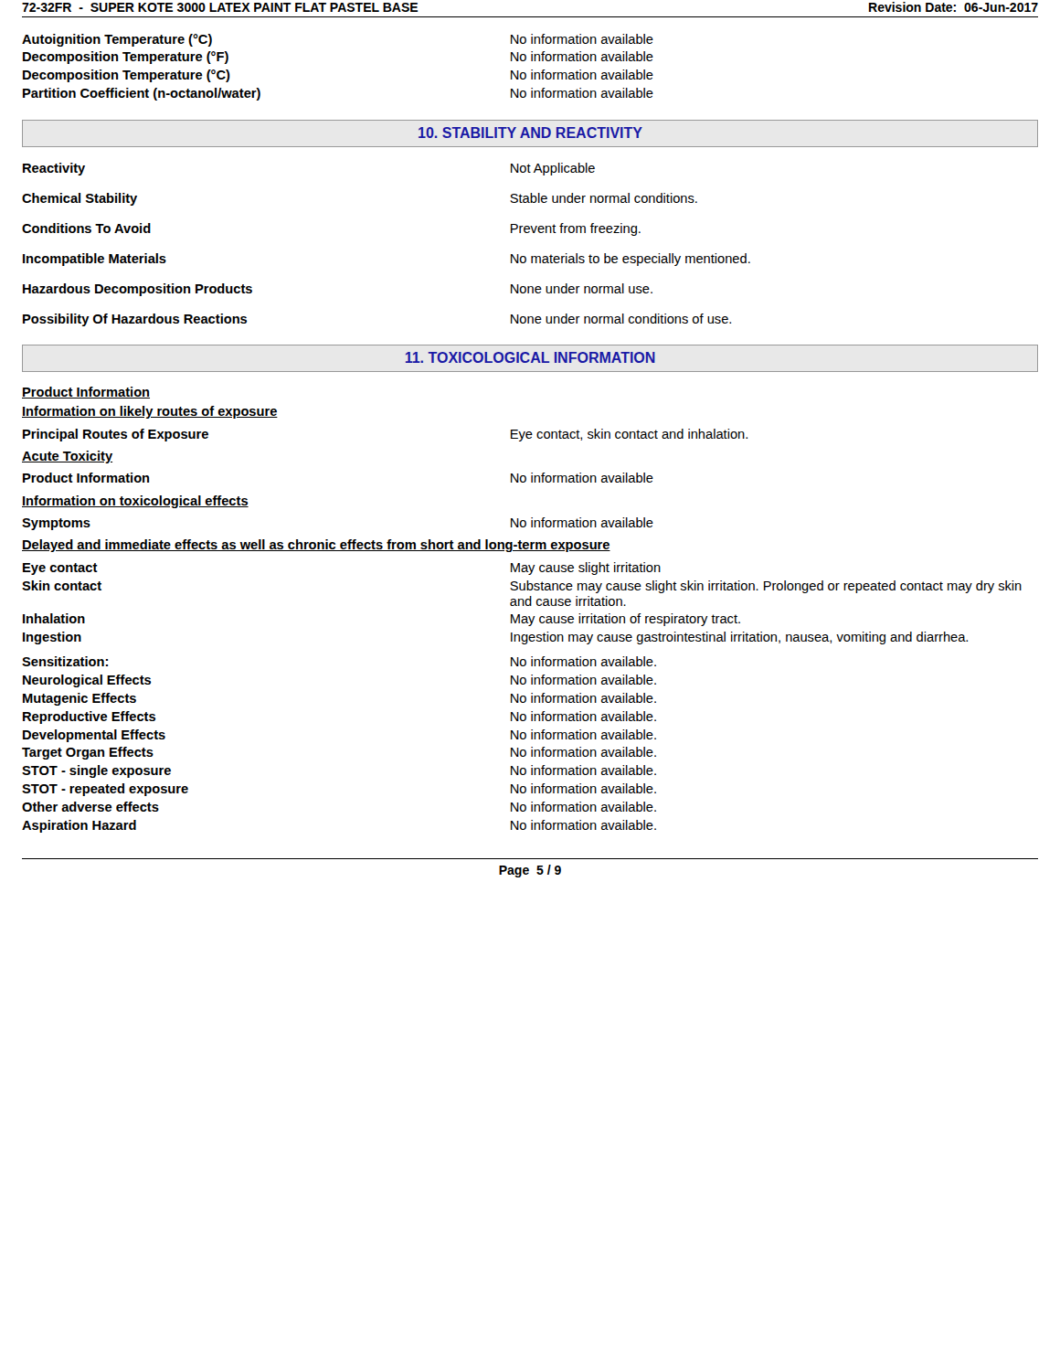72-32FR - SUPER KOTE 3000 LATEX PAINT FLAT PASTEL BASE
Revision Date: 06-Jun-2017
| Autoignition Temperature (°C) | No information available |
| Decomposition Temperature (°F) | No information available |
| Decomposition Temperature (°C) | No information available |
| Partition Coefficient (n-octanol/water) | No information available |
10. STABILITY AND REACTIVITY
| Reactivity | Not Applicable |
| Chemical Stability | Stable under normal conditions. |
| Conditions To Avoid | Prevent from freezing. |
| Incompatible Materials | No materials to be especially mentioned. |
| Hazardous Decomposition Products | None under normal use. |
| Possibility Of Hazardous Reactions | None under normal conditions of use. |
11. TOXICOLOGICAL INFORMATION
Product Information
Information on likely routes of exposure
| Principal Routes of Exposure | Eye contact, skin contact and inhalation. |
Acute Toxicity
| Product Information | No information available |
Information on toxicological effects
| Symptoms | No information available |
Delayed and immediate effects as well as chronic effects from short and long-term exposure
| Eye contact | May cause slight irritation |
| Skin contact | Substance may cause slight skin irritation. Prolonged or repeated contact may dry skin and cause irritation. |
| Inhalation | May cause irritation of respiratory tract. |
| Ingestion | Ingestion may cause gastrointestinal irritation, nausea, vomiting and diarrhea. |
| Sensitization: | No information available. |
| Neurological Effects | No information available. |
| Mutagenic Effects | No information available. |
| Reproductive Effects | No information available. |
| Developmental Effects | No information available. |
| Target Organ Effects | No information available. |
| STOT - single exposure | No information available. |
| STOT - repeated exposure | No information available. |
| Other adverse effects | No information available. |
| Aspiration Hazard | No information available. |
Page 5 / 9